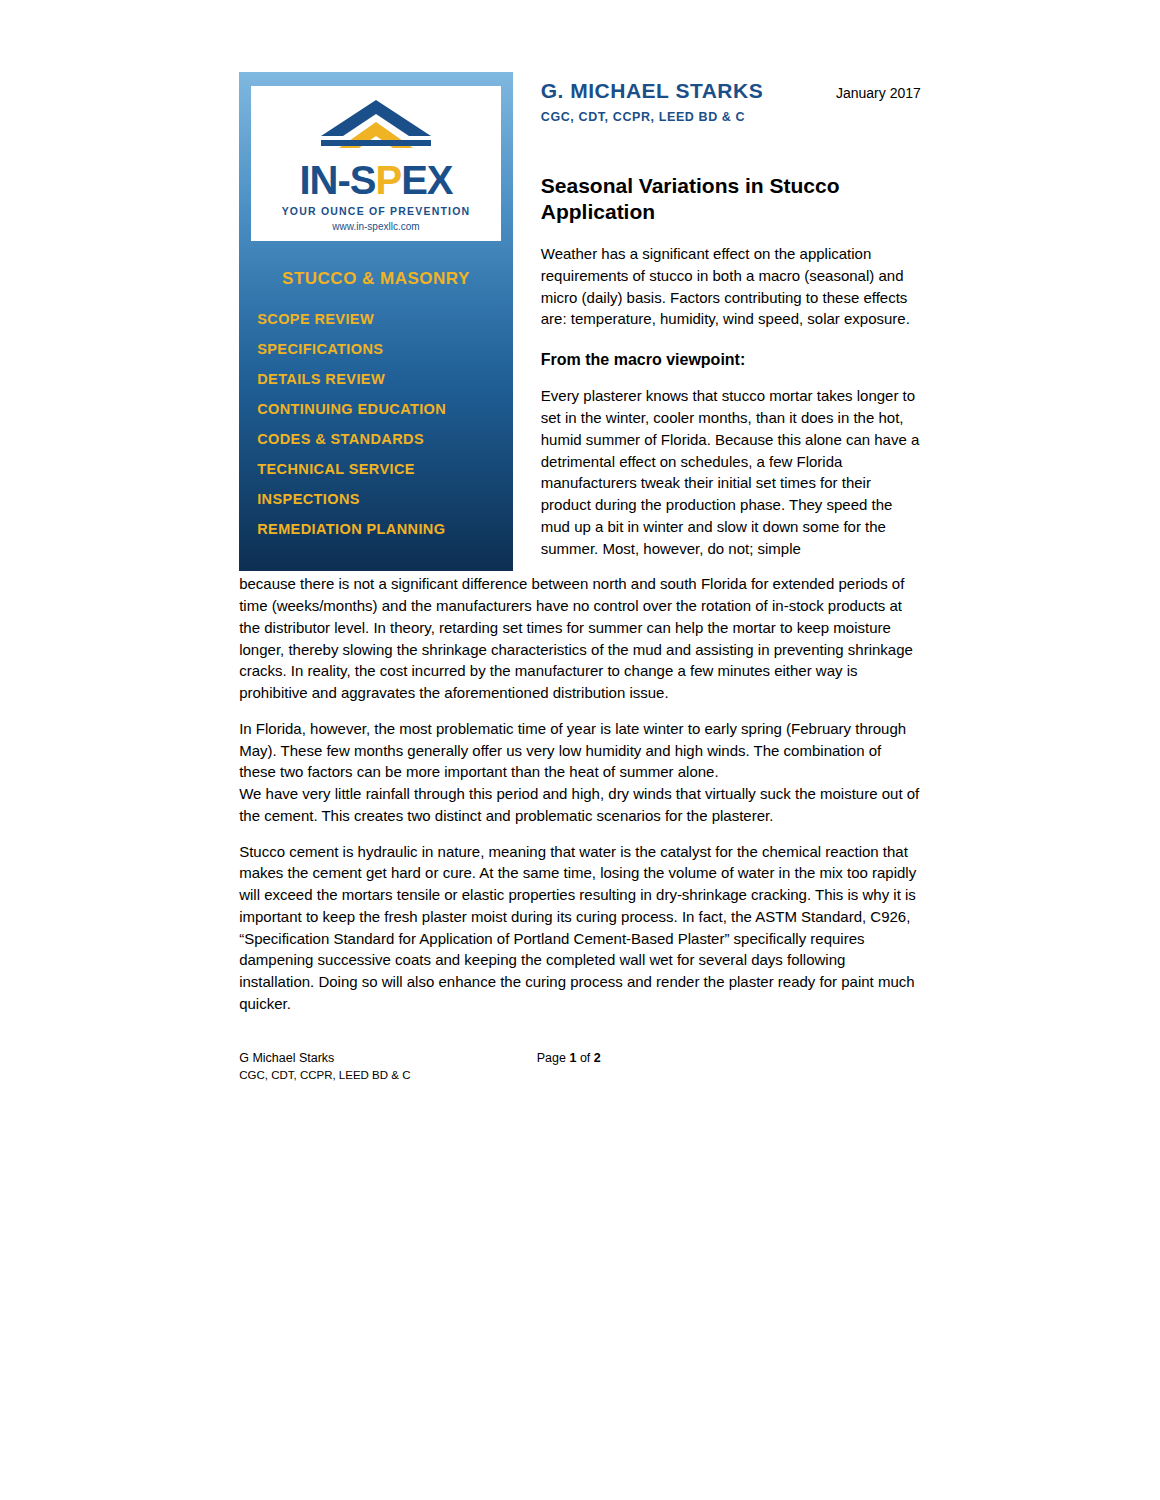IN-SPEX
YOUR OUNCE OF PREVENTION
www.in-spexllc.com
STUCCO & MASONRY
SCOPE REVIEW
SPECIFICATIONS
DETAILS REVIEW
CONTINUING EDUCATION
CODES & STANDARDS
TECHNICAL SERVICE
INSPECTIONS
REMEDIATION PLANNING
G. MICHAEL STARKS
CGC, CDT, CCPR, LEED BD & C
January 2017
Seasonal Variations in Stucco Application
Weather has a significant effect on the application requirements of stucco in both a macro (seasonal) and micro (daily) basis. Factors contributing to these effects are: temperature, humidity, wind speed, solar exposure.
From the macro viewpoint:
Every plasterer knows that stucco mortar takes longer to set in the winter, cooler months, than it does in the hot, humid summer of Florida. Because this alone can have a detrimental effect on schedules, a few Florida manufacturers tweak their initial set times for their product during the production phase. They speed the mud up a bit in winter and slow it down some for the summer. Most, however, do not; simple
because there is not a significant difference between north and south Florida for extended periods of time (weeks/months) and the manufacturers have no control over the rotation of in-stock products at the distributor level. In theory, retarding set times for summer can help the mortar to keep moisture longer, thereby slowing the shrinkage characteristics of the mud and assisting in preventing shrinkage cracks. In reality, the cost incurred by the manufacturer to change a few minutes either way is prohibitive and aggravates the aforementioned distribution issue.
In Florida, however, the most problematic time of year is late winter to early spring (February through May). These few months generally offer us very low humidity and high winds. The combination of these two factors can be more important than the heat of summer alone.
We have very little rainfall through this period and high, dry winds that virtually suck the moisture out of the cement. This creates two distinct and problematic scenarios for the plasterer.
Stucco cement is hydraulic in nature, meaning that water is the catalyst for the chemical reaction that makes the cement get hard or cure. At the same time, losing the volume of water in the mix too rapidly will exceed the mortars tensile or elastic properties resulting in dry-shrinkage cracking. This is why it is important to keep the fresh plaster moist during its curing process. In fact, the ASTM Standard, C926, “Specification Standard for Application of Portland Cement-Based Plaster” specifically requires dampening successive coats and keeping the completed wall wet for several days following installation. Doing so will also enhance the curing process and render the plaster ready for paint much quicker.
G Michael Starks
CGC, CDT, CCPR, LEED BD & C
Page 1 of 2